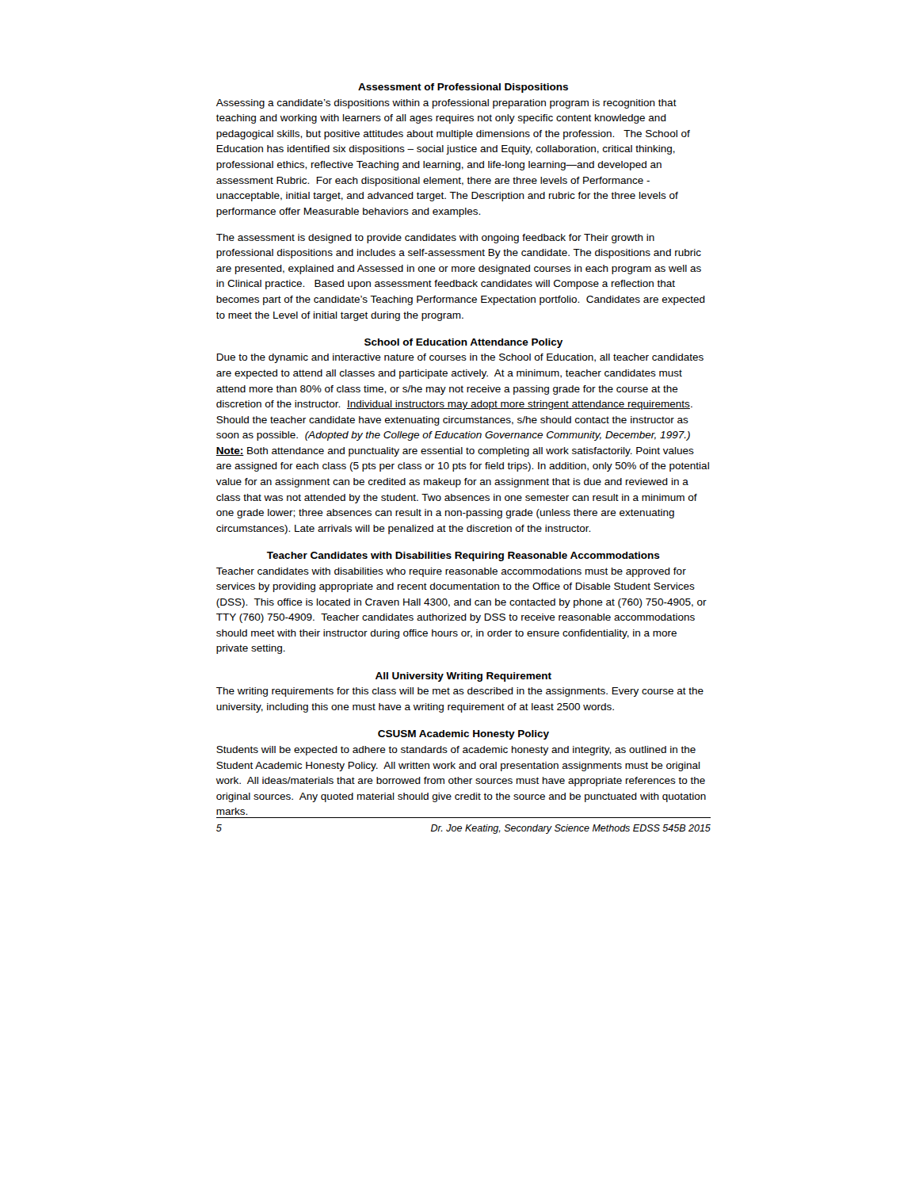Assessment of Professional Dispositions
Assessing a candidate’s dispositions within a professional preparation program is recognition that teaching and working with learners of all ages requires not only specific content knowledge and pedagogical skills, but positive attitudes about multiple dimensions of the profession. The School of Education has identified six dispositions – social justice and Equity, collaboration, critical thinking, professional ethics, reflective Teaching and learning, and life-long learning—and developed an assessment Rubric. For each dispositional element, there are three levels of Performance - unacceptable, initial target, and advanced target. The Description and rubric for the three levels of performance offer Measurable behaviors and examples.
The assessment is designed to provide candidates with ongoing feedback for Their growth in professional dispositions and includes a self-assessment By the candidate. The dispositions and rubric are presented, explained and Assessed in one or more designated courses in each program as well as in Clinical practice. Based upon assessment feedback candidates will Compose a reflection that becomes part of the candidate’s Teaching Performance Expectation portfolio. Candidates are expected to meet the Level of initial target during the program.
School of Education Attendance Policy
Due to the dynamic and interactive nature of courses in the School of Education, all teacher candidates are expected to attend all classes and participate actively. At a minimum, teacher candidates must attend more than 80% of class time, or s/he may not receive a passing grade for the course at the discretion of the instructor. Individual instructors may adopt more stringent attendance requirements. Should the teacher candidate have extenuating circumstances, s/he should contact the instructor as soon as possible. (Adopted by the College of Education Governance Community, December, 1997.)
Note: Both attendance and punctuality are essential to completing all work satisfactorily. Point values are assigned for each class (5 pts per class or 10 pts for field trips). In addition, only 50% of the potential value for an assignment can be credited as makeup for an assignment that is due and reviewed in a class that was not attended by the student. Two absences in one semester can result in a minimum of one grade lower; three absences can result in a non-passing grade (unless there are extenuating circumstances). Late arrivals will be penalized at the discretion of the instructor.
Teacher Candidates with Disabilities Requiring Reasonable Accommodations
Teacher candidates with disabilities who require reasonable accommodations must be approved for services by providing appropriate and recent documentation to the Office of Disable Student Services (DSS). This office is located in Craven Hall 4300, and can be contacted by phone at (760) 750-4905, or TTY (760) 750-4909. Teacher candidates authorized by DSS to receive reasonable accommodations should meet with their instructor during office hours or, in order to ensure confidentiality, in a more private setting.
All University Writing Requirement
The writing requirements for this class will be met as described in the assignments. Every course at the university, including this one must have a writing requirement of at least 2500 words.
CSUSM Academic Honesty Policy
Students will be expected to adhere to standards of academic honesty and integrity, as outlined in the Student Academic Honesty Policy. All written work and oral presentation assignments must be original work. All ideas/materials that are borrowed from other sources must have appropriate references to the original sources. Any quoted material should give credit to the source and be punctuated with quotation marks.
5 Dr. Joe Keating, Secondary Science Methods EDSS 545B 2015